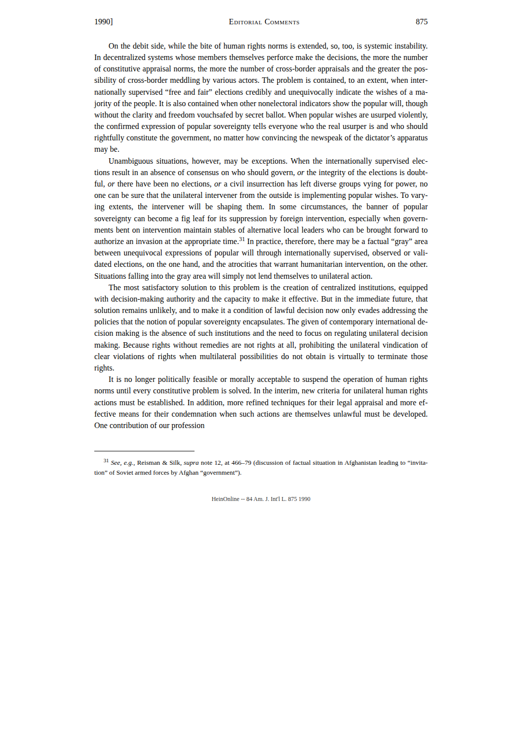1990] Editorial Comments 875
On the debit side, while the bite of human rights norms is extended, so, too, is systemic instability. In decentralized systems whose members themselves perforce make the decisions, the more the number of constitutive appraisal norms, the more the number of cross-border appraisals and the greater the possibility of cross-border meddling by various actors. The problem is contained, to an extent, when internationally supervised “free and fair” elections credibly and unequivocally indicate the wishes of a majority of the people. It is also contained when other nonelectoral indicators show the popular will, though without the clarity and freedom vouchsafed by secret ballot. When popular wishes are usurped violently, the confirmed expression of popular sovereignty tells everyone who the real usurper is and who should rightfully constitute the government, no matter how convincing the newspeak of the dictator’s apparatus may be.
Unambiguous situations, however, may be exceptions. When the internationally supervised elections result in an absence of consensus on who should govern, or the integrity of the elections is doubtful, or there have been no elections, or a civil insurrection has left diverse groups vying for power, no one can be sure that the unilateral intervener from the outside is implementing popular wishes. To varying extents, the intervener will be shaping them. In some circumstances, the banner of popular sovereignty can become a fig leaf for its suppression by foreign intervention, especially when governments bent on intervention maintain stables of alternative local leaders who can be brought forward to authorize an invasion at the appropriate time.31 In practice, therefore, there may be a factual “gray” area between unequivocal expressions of popular will through internationally supervised, observed or validated elections, on the one hand, and the atrocities that warrant humanitarian intervention, on the other. Situations falling into the gray area will simply not lend themselves to unilateral action.
The most satisfactory solution to this problem is the creation of centralized institutions, equipped with decision-making authority and the capacity to make it effective. But in the immediate future, that solution remains unlikely, and to make it a condition of lawful decision now only evades addressing the policies that the notion of popular sovereignty encapsulates. The given of contemporary international decision making is the absence of such institutions and the need to focus on regulating unilateral decision making. Because rights without remedies are not rights at all, prohibiting the unilateral vindication of clear violations of rights when multilateral possibilities do not obtain is virtually to terminate those rights.
It is no longer politically feasible or morally acceptable to suspend the operation of human rights norms until every constitutive problem is solved. In the interim, new criteria for unilateral human rights actions must be established. In addition, more refined techniques for their legal appraisal and more effective means for their condemnation when such actions are themselves unlawful must be developed. One contribution of our profession
31 See, e.g., Reisman & Silk, supra note 12, at 466–79 (discussion of factual situation in Afghanistan leading to “invitation” of Soviet armed forces by Afghan “government”).
HeinOnline -- 84 Am. J. Int'l L. 875 1990